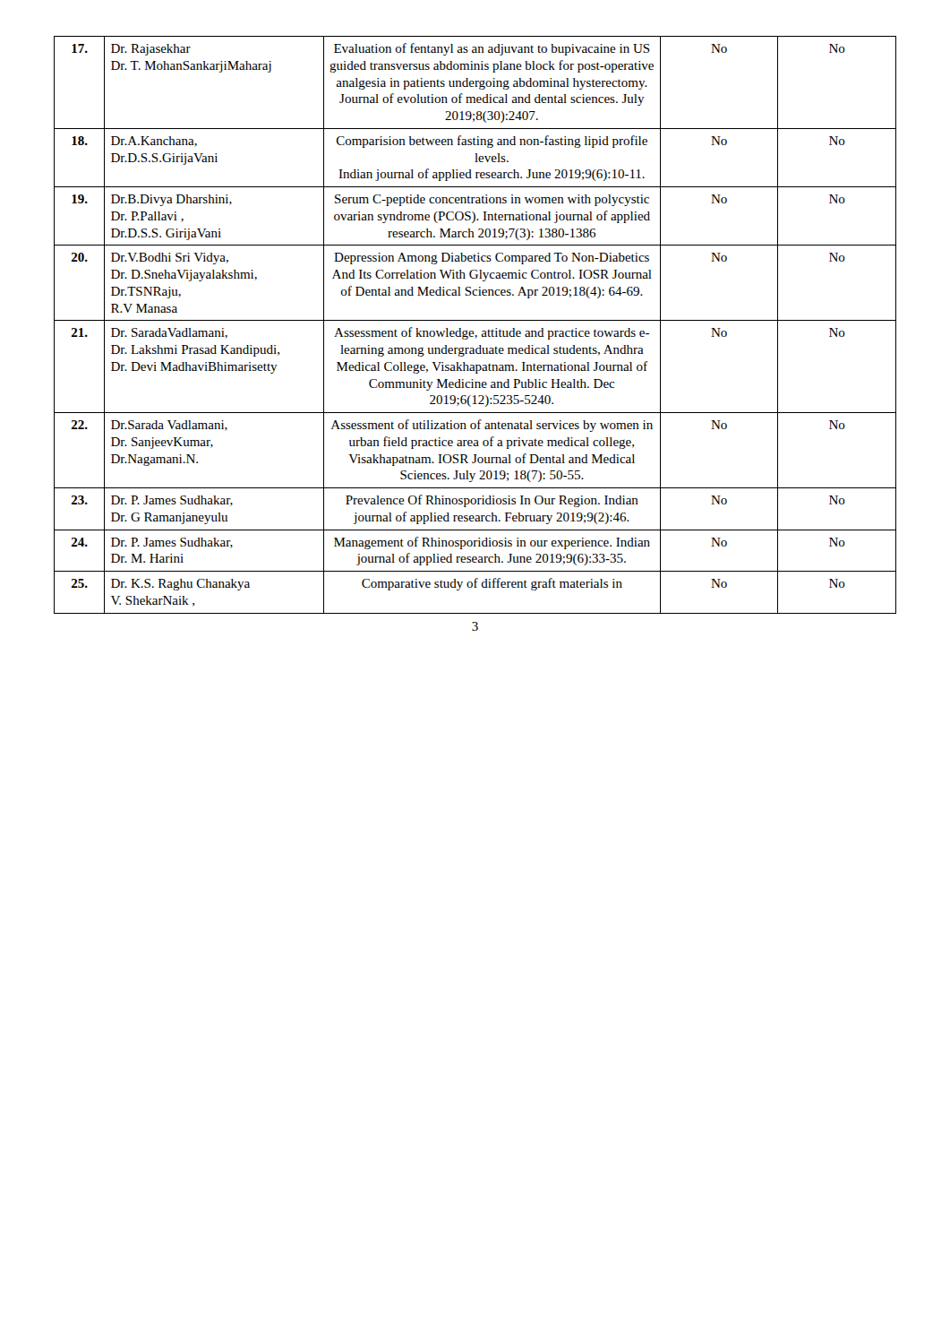| 17. | Dr. Rajasekhar Dr. T. MohanSankarjiMaharaj | Evaluation of fentanyl as an adjuvant to bupivacaine in US guided transversus abdominis plane block for post-operative analgesia in patients undergoing abdominal hysterectomy. Journal of evolution of medical and dental sciences. July 2019;8(30):2407. | No | No |
| 18. | Dr.A.Kanchana, Dr.D.S.S.GirijaVani | Comparision between fasting and non-fasting lipid profile levels. Indian journal of applied research. June 2019;9(6):10-11. | No | No |
| 19. | Dr.B.Divya Dharshini, Dr. P.Pallavi , Dr.D.S.S. GirijaVani | Serum C-peptide concentrations in women with polycystic ovarian syndrome (PCOS). International journal of applied research. March 2019;7(3): 1380-1386 | No | No |
| 20. | Dr.V.Bodhi Sri Vidya, Dr. D.SnehaVijayalakshmi, Dr.TSNRaju, R.V Manasa | Depression Among Diabetics Compared To Non-Diabetics And Its Correlation With Glycaemic Control. IOSR Journal of Dental and Medical Sciences. Apr 2019;18(4): 64-69. | No | No |
| 21. | Dr. SaradaVadlamani, Dr. Lakshmi Prasad Kandipudi, Dr. Devi MadhaviBhimarisetty | Assessment of knowledge, attitude and practice towards e-learning among undergraduate medical students, Andhra Medical College, Visakhapatnam. International Journal of Community Medicine and Public Health. Dec 2019;6(12):5235-5240. | No | No |
| 22. | Dr.Sarada Vadlamani, Dr. SanjeevKumar, Dr.Nagamani.N. | Assessment of utilization of antenatal services by women in urban field practice area of a private medical college, Visakhapatnam. IOSR Journal of Dental and Medical Sciences. July 2019; 18(7): 50-55. | No | No |
| 23. | Dr. P. James Sudhakar, Dr. G Ramanjaneyulu | Prevalence Of Rhinosporidiosis In Our Region. Indian journal of applied research. February 2019;9(2):46. | No | No |
| 24. | Dr. P. James Sudhakar, Dr. M. Harini | Management of Rhinosporidiosis in our experience. Indian journal of applied research. June 2019;9(6):33-35. | No | No |
| 25. | Dr. K.S. Raghu Chanakya V. ShekarNaik , | Comparative study of different graft materials in | No | No |
3